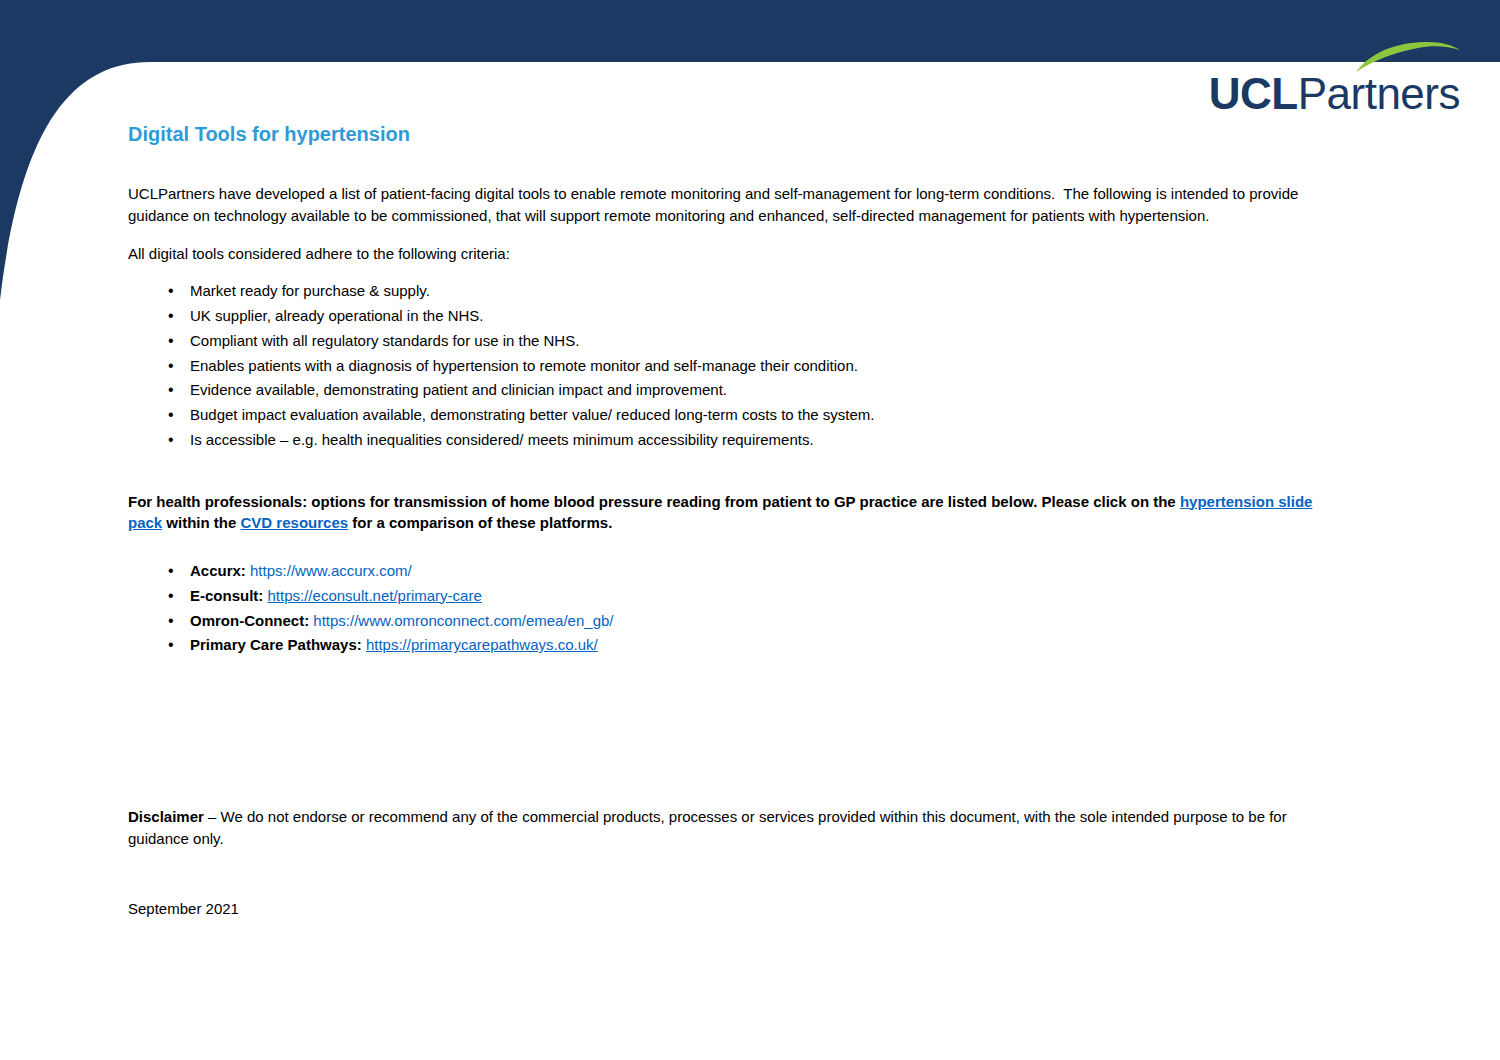UCL Partners
Digital Tools for hypertension
UCLPartners have developed a list of patient-facing digital tools to enable remote monitoring and self-management for long-term conditions. The following is intended to provide guidance on technology available to be commissioned, that will support remote monitoring and enhanced, self-directed management for patients with hypertension.
All digital tools considered adhere to the following criteria:
Market ready for purchase & supply.
UK supplier, already operational in the NHS.
Compliant with all regulatory standards for use in the NHS.
Enables patients with a diagnosis of hypertension to remote monitor and self-manage their condition.
Evidence available, demonstrating patient and clinician impact and improvement.
Budget impact evaluation available, demonstrating better value/ reduced long-term costs to the system.
Is accessible – e.g. health inequalities considered/ meets minimum accessibility requirements.
For health professionals: options for transmission of home blood pressure reading from patient to GP practice are listed below. Please click on the hypertension slide pack within the CVD resources for a comparison of these platforms.
Accurx: https://www.accurx.com/
E-consult: https://econsult.net/primary-care
Omron-Connect: https://www.omronconnect.com/emea/en_gb/
Primary Care Pathways: https://primarycarepathways.co.uk/
Disclaimer – We do not endorse or recommend any of the commercial products, processes or services provided within this document, with the sole intended purpose to be for guidance only.
September 2021